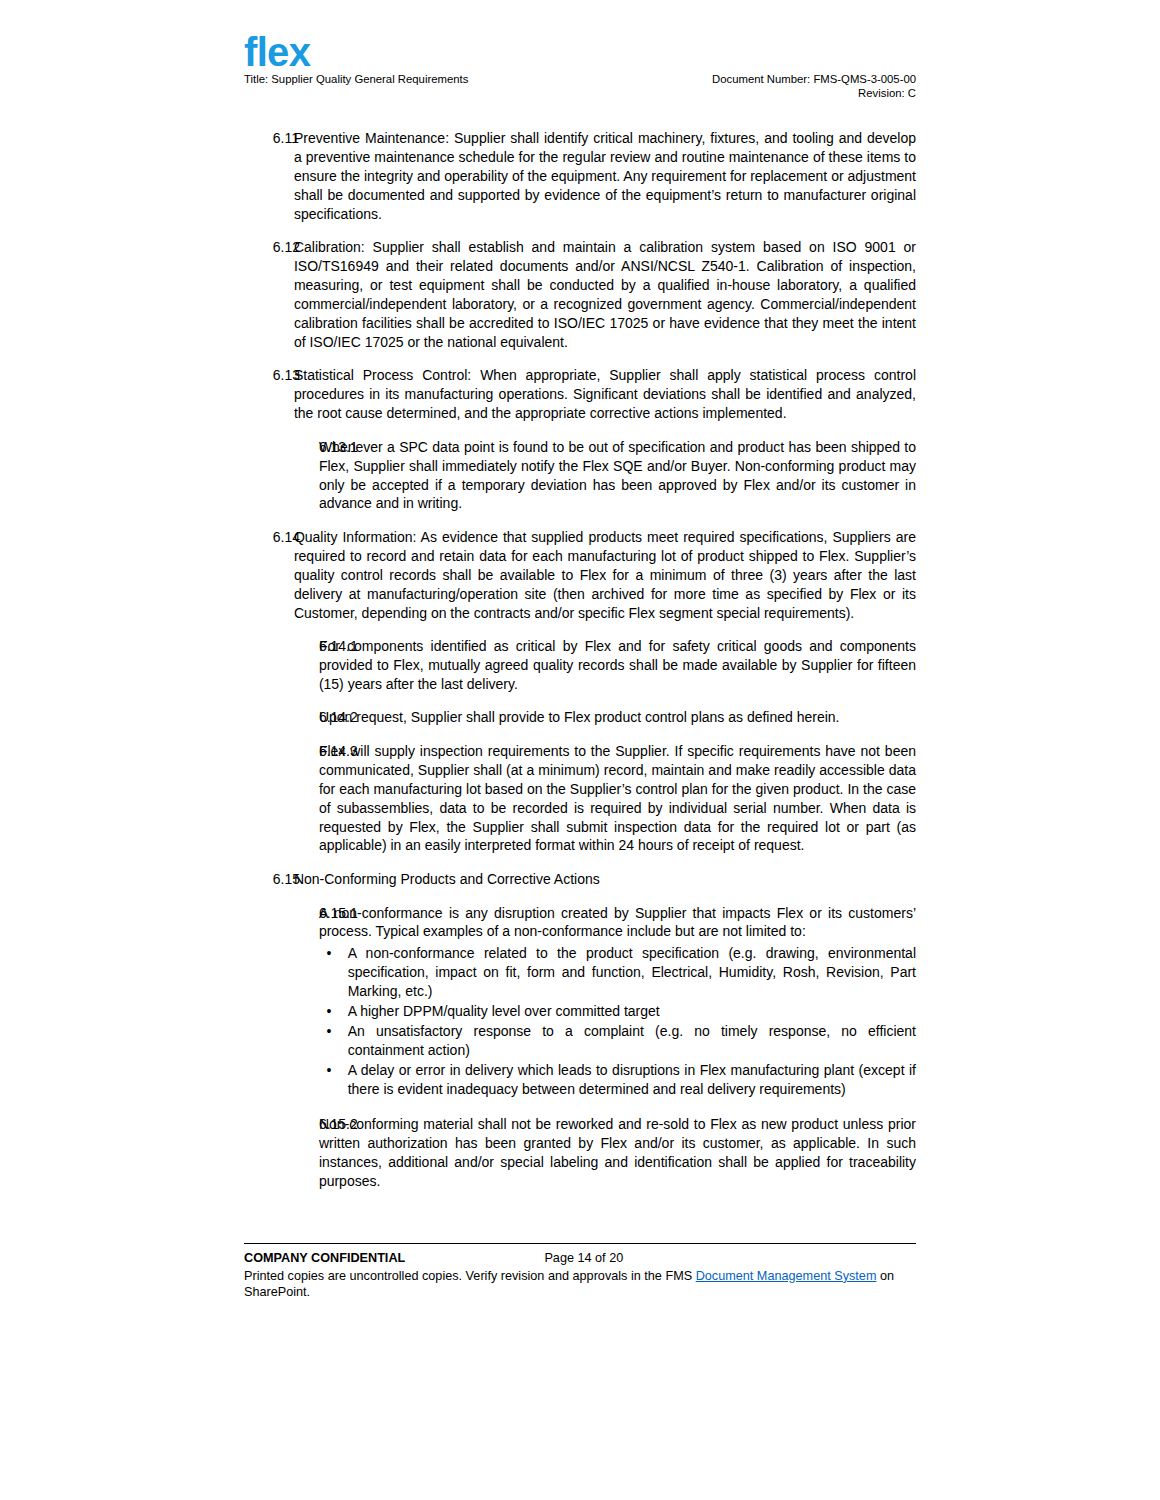flex
Title: Supplier Quality General Requirements
Document Number: FMS-QMS-3-005-00
Revision: C
6.11
Preventive Maintenance: Supplier shall identify critical machinery, fixtures, and tooling and develop a preventive maintenance schedule for the regular review and routine maintenance of these items to ensure the integrity and operability of the equipment. Any requirement for replacement or adjustment shall be documented and supported by evidence of the equipment’s return to manufacturer original specifications.
6.12
Calibration: Supplier shall establish and maintain a calibration system based on ISO 9001 or ISO/TS16949 and their related documents and/or ANSI/NCSL Z540-1. Calibration of inspection, measuring, or test equipment shall be conducted by a qualified in-house laboratory, a qualified commercial/independent laboratory, or a recognized government agency. Commercial/independent calibration facilities shall be accredited to ISO/IEC 17025 or have evidence that they meet the intent of ISO/IEC 17025 or the national equivalent.
6.13
Statistical Process Control: When appropriate, Supplier shall apply statistical process control procedures in its manufacturing operations. Significant deviations shall be identified and analyzed, the root cause determined, and the appropriate corrective actions implemented.
6.13.1
Whenever a SPC data point is found to be out of specification and product has been shipped to Flex, Supplier shall immediately notify the Flex SQE and/or Buyer. Non-conforming product may only be accepted if a temporary deviation has been approved by Flex and/or its customer in advance and in writing.
6.14
Quality Information: As evidence that supplied products meet required specifications, Suppliers are required to record and retain data for each manufacturing lot of product shipped to Flex. Supplier’s quality control records shall be available to Flex for a minimum of three (3) years after the last delivery at manufacturing/operation site (then archived for more time as specified by Flex or its Customer, depending on the contracts and/or specific Flex segment special requirements).
6.14.1
For components identified as critical by Flex and for safety critical goods and components provided to Flex, mutually agreed quality records shall be made available by Supplier for fifteen (15) years after the last delivery.
6.14.2
Upon request, Supplier shall provide to Flex product control plans as defined herein.
6.14.3
Flex will supply inspection requirements to the Supplier. If specific requirements have not been communicated, Supplier shall (at a minimum) record, maintain and make readily accessible data for each manufacturing lot based on the Supplier’s control plan for the given product. In the case of subassemblies, data to be recorded is required by individual serial number. When data is requested by Flex, the Supplier shall submit inspection data for the required lot or part (as applicable) in an easily interpreted format within 24 hours of receipt of request.
6.15
Non-Conforming Products and Corrective Actions
6.15.1
A non-conformance is any disruption created by Supplier that impacts Flex or its customers’ process. Typical examples of a non-conformance include but are not limited to:
A non-conformance related to the product specification (e.g. drawing, environmental specification, impact on fit, form and function, Electrical, Humidity, Rosh, Revision, Part Marking, etc.)
A higher DPPM/quality level over committed target
An unsatisfactory response to a complaint (e.g. no timely response, no efficient containment action)
A delay or error in delivery which leads to disruptions in Flex manufacturing plant (except if there is evident inadequacy between determined and real delivery requirements)
6.15.2
Non-conforming material shall not be reworked and re-sold to Flex as new product unless prior written authorization has been granted by Flex and/or its customer, as applicable. In such instances, additional and/or special labeling and identification shall be applied for traceability purposes.
COMPANY CONFIDENTIAL
Page 14 of 20
Printed copies are uncontrolled copies. Verify revision and approvals in the FMS Document Management System on SharePoint.